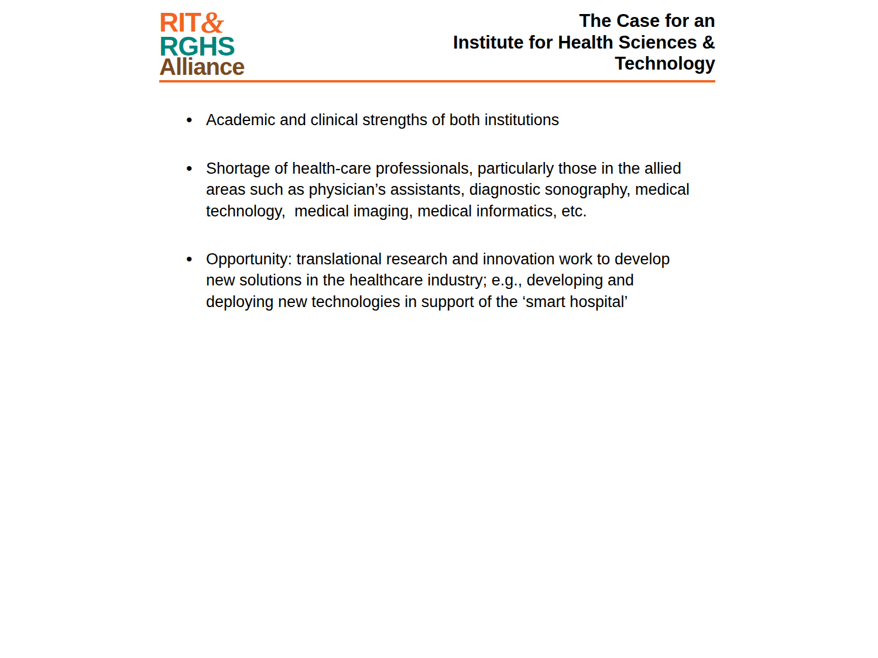RIT&
RGHS
Alliance
The Case for an
Institute for Health Sciences &
Technology
Academic and clinical strengths of both institutions
Shortage of health-care professionals, particularly those in the allied areas such as physician’s assistants, diagnostic sonography, medical technology, medical imaging, medical informatics, etc.
Opportunity: translational research and innovation work to develop new solutions in the healthcare industry; e.g., developing and deploying new technologies in support of the ‘smart hospital’